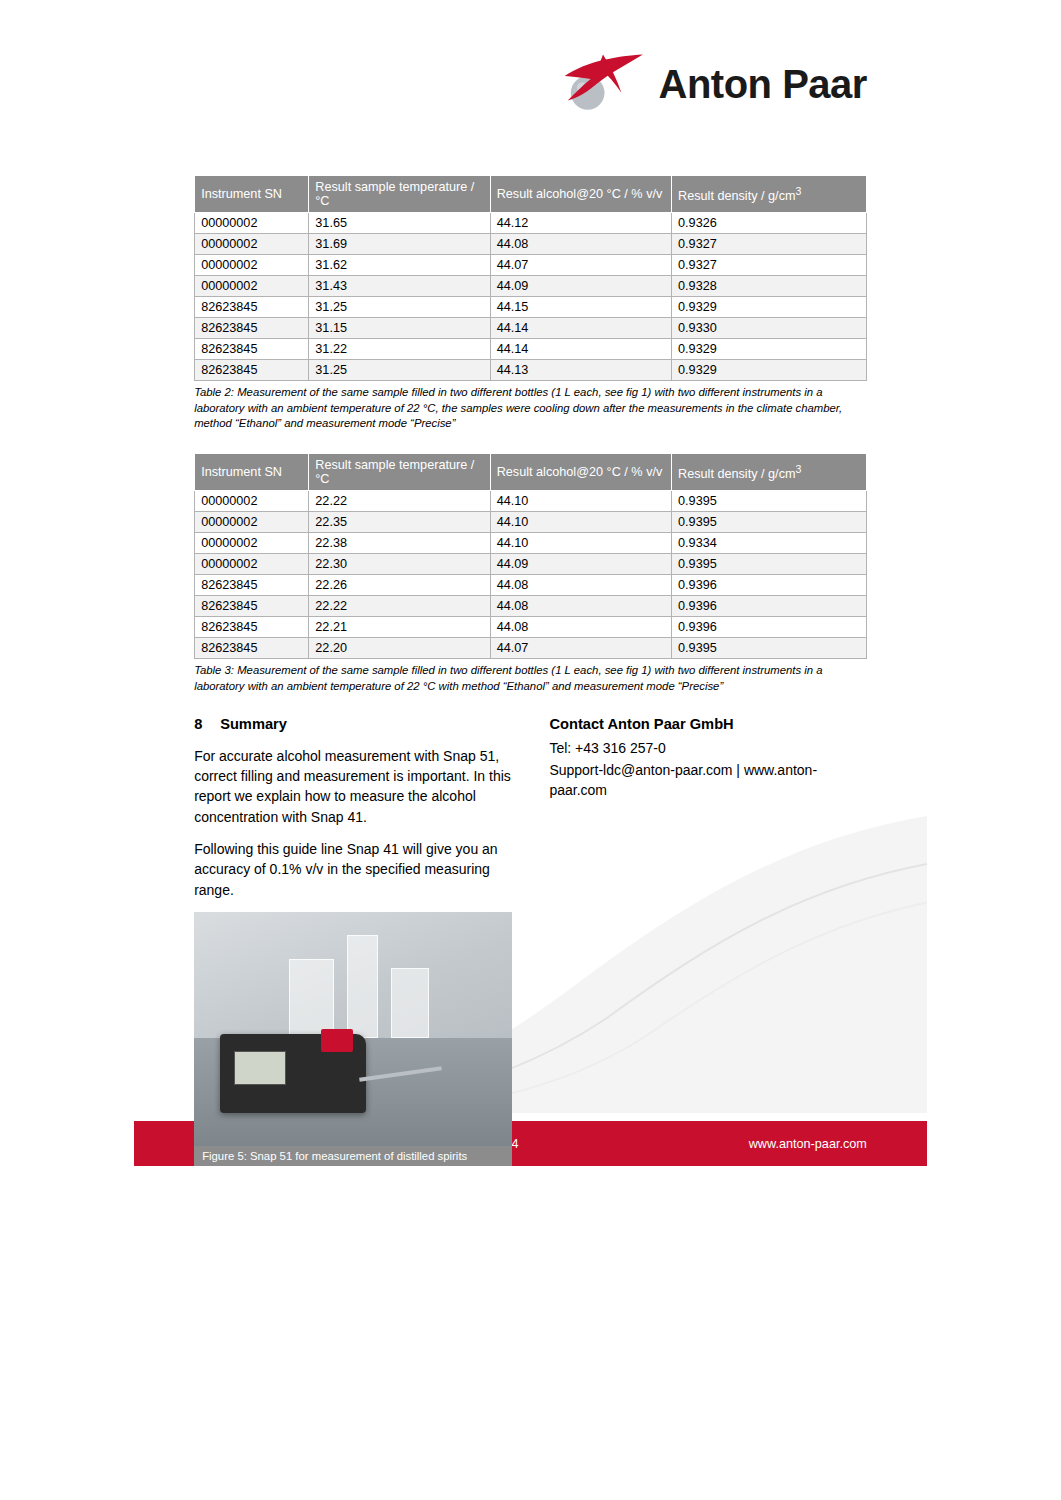Anton Paar
| Instrument SN | Result sample temperature / °C | Result alcohol@20 °C / % v/v | Result density / g/cm 3 |
| --- | --- | --- | --- |
| 00000002 | 31.65 | 44.12 | 0.9326 |
| 00000002 | 31.69 | 44.08 | 0.9327 |
| 00000002 | 31.62 | 44.07 | 0.9327 |
| 00000002 | 31.43 | 44.09 | 0.9328 |
| 82623845 | 31.25 | 44.15 | 0.9329 |
| 82623845 | 31.15 | 44.14 | 0.9330 |
| 82623845 | 31.22 | 44.14 | 0.9329 |
| 82623845 | 31.25 | 44.13 | 0.9329 |
Table 2: Measurement of the same sample filled in two different bottles (1 L each, see fig 1) with two different instruments in a laboratory with an ambient temperature of 22 °C, the samples were cooling down after the measurements in the climate chamber, method “Ethanol” and measurement mode “Precise”
| Instrument SN | Result sample temperature / °C | Result alcohol@20 °C / % v/v | Result density / g/cm 3 |
| --- | --- | --- | --- |
| 00000002 | 22.22 | 44.10 | 0.9395 |
| 00000002 | 22.35 | 44.10 | 0.9395 |
| 00000002 | 22.38 | 44.10 | 0.9334 |
| 00000002 | 22.30 | 44.09 | 0.9395 |
| 82623845 | 22.26 | 44.08 | 0.9396 |
| 82623845 | 22.22 | 44.08 | 0.9396 |
| 82623845 | 22.21 | 44.08 | 0.9396 |
| 82623845 | 22.20 | 44.07 | 0.9395 |
Table 3: Measurement of the same sample filled in two different bottles (1 L each, see fig 1) with two different instruments in a laboratory with an ambient temperature of 22 °C with method “Ethanol” and measurement mode “Precise”
8 Summary
For accurate alcohol measurement with Snap 51, correct filling and measurement is important. In this report we explain how to measure the alcohol concentration with Snap 41.
Following this guide line Snap 41 will give you an accuracy of 0.1% v/v in the specified measuring range.
Figure 5: Snap 51 for measurement of distilled spirits
Contact Anton Paar GmbH
Tel: +43 316 257-0
Support-ldc@anton-paar.com | www.anton-paar.com
E28IA051EN-A 4 www.anton-paar.com